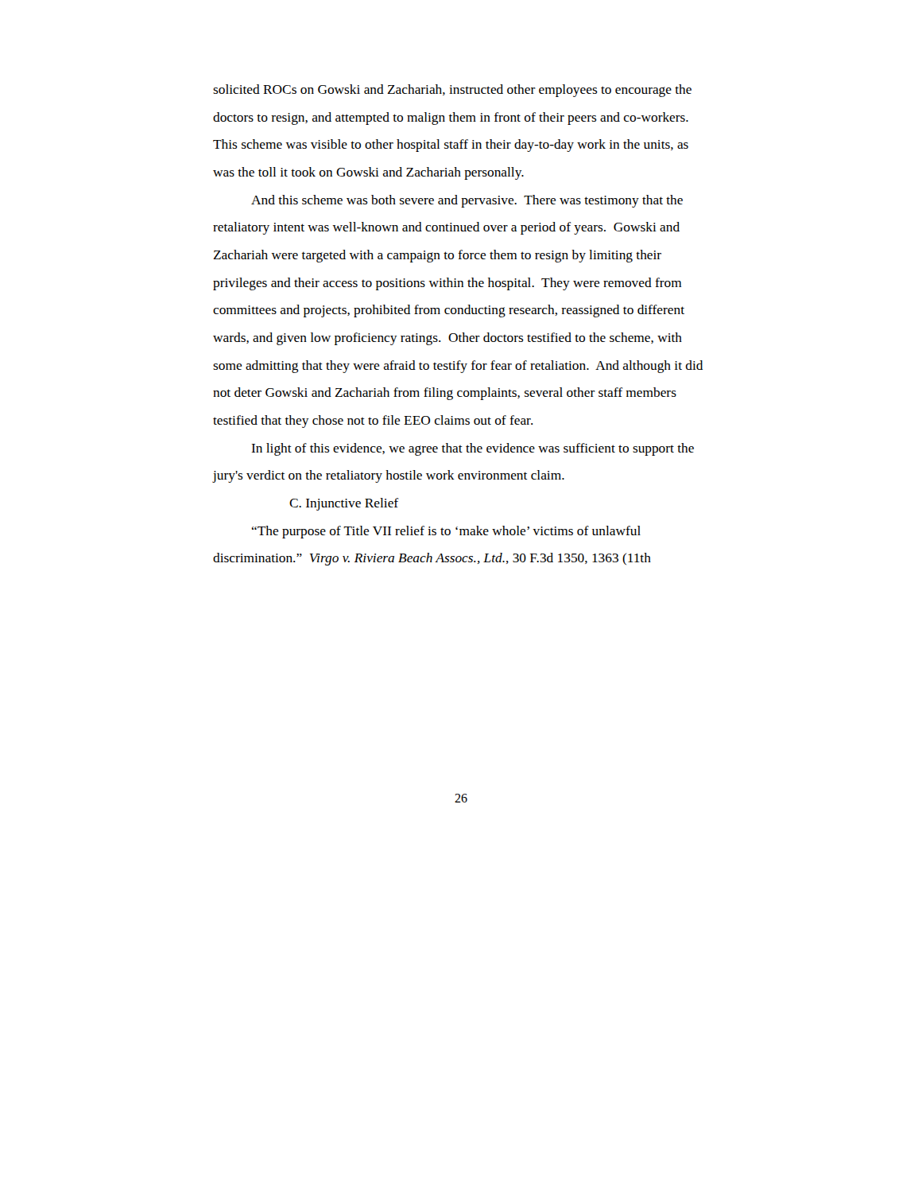solicited ROCs on Gowski and Zachariah, instructed other employees to encourage the doctors to resign, and attempted to malign them in front of their peers and co-workers. This scheme was visible to other hospital staff in their day-to-day work in the units, as was the toll it took on Gowski and Zachariah personally.
And this scheme was both severe and pervasive. There was testimony that the retaliatory intent was well-known and continued over a period of years. Gowski and Zachariah were targeted with a campaign to force them to resign by limiting their privileges and their access to positions within the hospital. They were removed from committees and projects, prohibited from conducting research, reassigned to different wards, and given low proficiency ratings. Other doctors testified to the scheme, with some admitting that they were afraid to testify for fear of retaliation. And although it did not deter Gowski and Zachariah from filing complaints, several other staff members testified that they chose not to file EEO claims out of fear.
In light of this evidence, we agree that the evidence was sufficient to support the jury's verdict on the retaliatory hostile work environment claim.
C. Injunctive Relief
“The purpose of Title VII relief is to ‘make whole’ victims of unlawful discrimination.” Virgo v. Riviera Beach Assocs., Ltd., 30 F.3d 1350, 1363 (11th
26